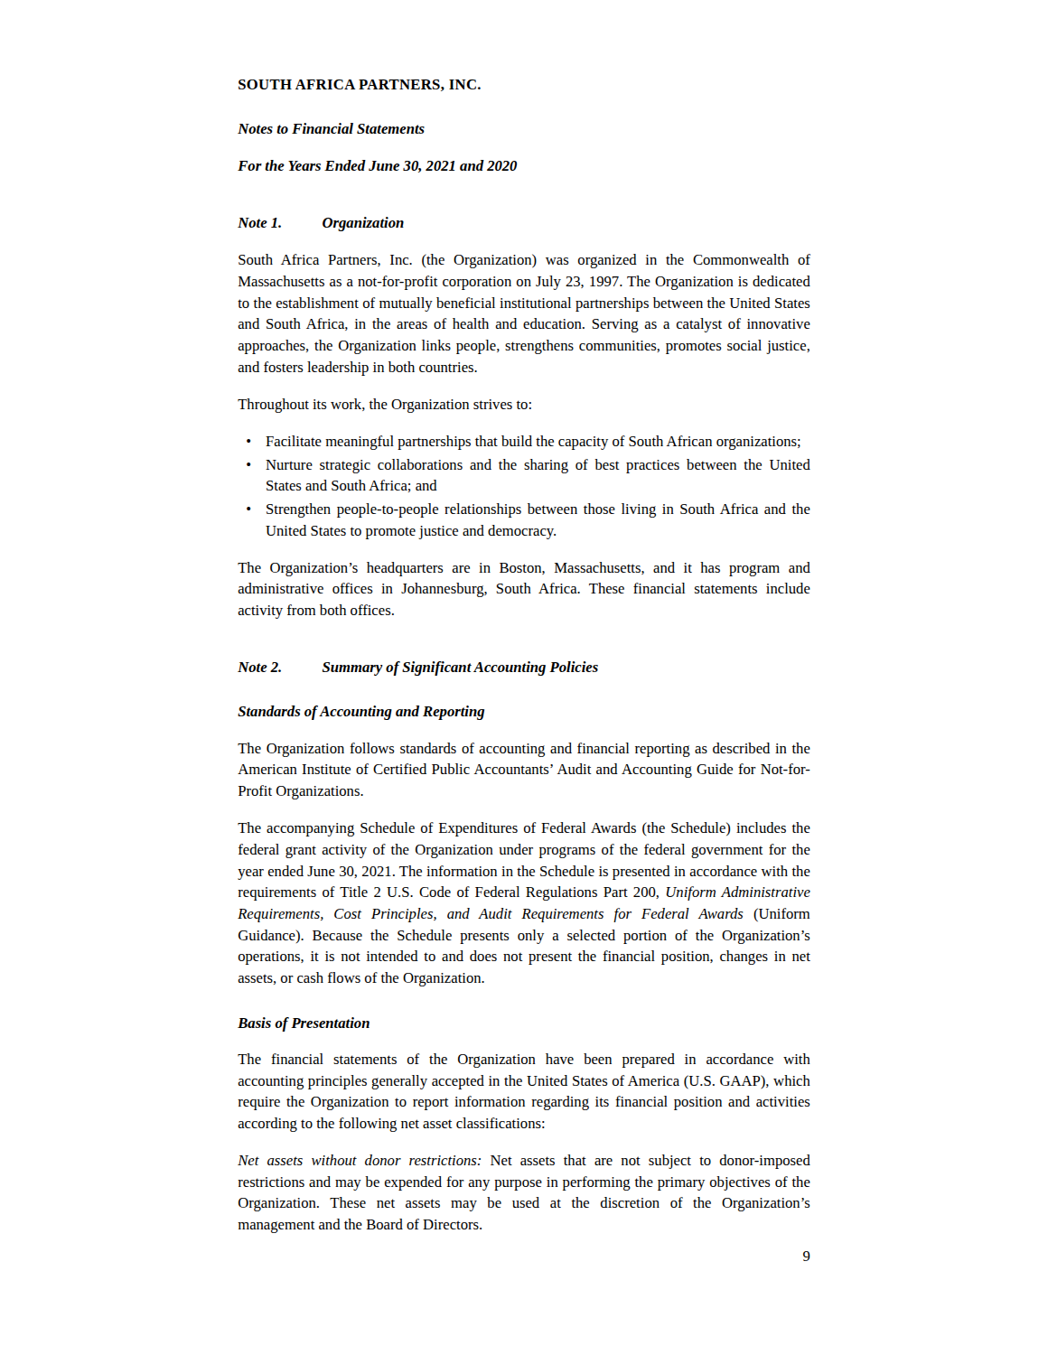SOUTH AFRICA PARTNERS, INC.
Notes to Financial Statements
For the Years Ended June 30, 2021 and 2020
Note 1. Organization
South Africa Partners, Inc. (the Organization) was organized in the Commonwealth of Massachusetts as a not-for-profit corporation on July 23, 1997. The Organization is dedicated to the establishment of mutually beneficial institutional partnerships between the United States and South Africa, in the areas of health and education. Serving as a catalyst of innovative approaches, the Organization links people, strengthens communities, promotes social justice, and fosters leadership in both countries.
Throughout its work, the Organization strives to:
Facilitate meaningful partnerships that build the capacity of South African organizations;
Nurture strategic collaborations and the sharing of best practices between the United States and South Africa; and
Strengthen people-to-people relationships between those living in South Africa and the United States to promote justice and democracy.
The Organization’s headquarters are in Boston, Massachusetts, and it has program and administrative offices in Johannesburg, South Africa. These financial statements include activity from both offices.
Note 2. Summary of Significant Accounting Policies
Standards of Accounting and Reporting
The Organization follows standards of accounting and financial reporting as described in the American Institute of Certified Public Accountants’ Audit and Accounting Guide for Not-for-Profit Organizations.
The accompanying Schedule of Expenditures of Federal Awards (the Schedule) includes the federal grant activity of the Organization under programs of the federal government for the year ended June 30, 2021. The information in the Schedule is presented in accordance with the requirements of Title 2 U.S. Code of Federal Regulations Part 200, Uniform Administrative Requirements, Cost Principles, and Audit Requirements for Federal Awards (Uniform Guidance). Because the Schedule presents only a selected portion of the Organization’s operations, it is not intended to and does not present the financial position, changes in net assets, or cash flows of the Organization.
Basis of Presentation
The financial statements of the Organization have been prepared in accordance with accounting principles generally accepted in the United States of America (U.S. GAAP), which require the Organization to report information regarding its financial position and activities according to the following net asset classifications:
Net assets without donor restrictions: Net assets that are not subject to donor-imposed restrictions and may be expended for any purpose in performing the primary objectives of the Organization. These net assets may be used at the discretion of the Organization’s management and the Board of Directors.
9